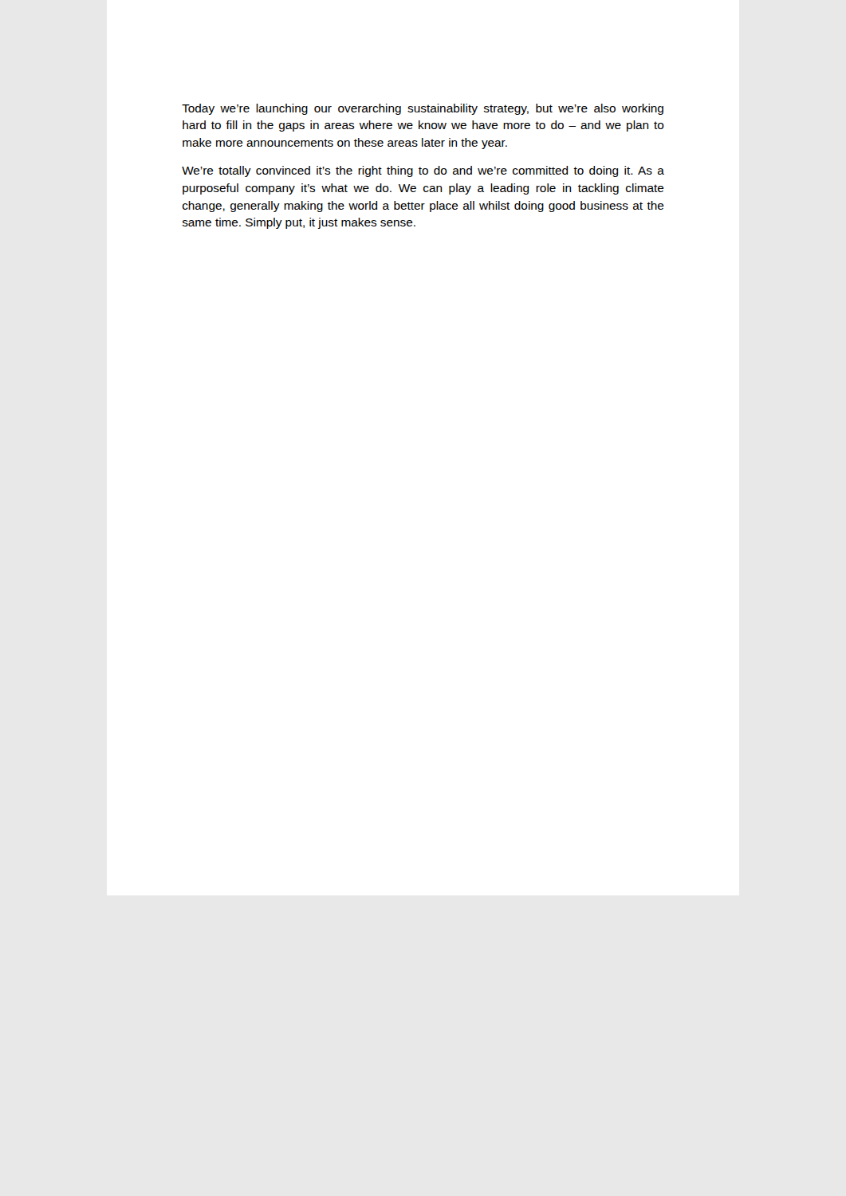Today we’re launching our overarching sustainability strategy, but we’re also working hard to fill in the gaps in areas where we know we have more to do – and we plan to make more announcements on these areas later in the year.
We’re totally convinced it’s the right thing to do and we’re committed to doing it. As a purposeful company it’s what we do. We can play a leading role in tackling climate change, generally making the world a better place all whilst doing good business at the same time. Simply put, it just makes sense.